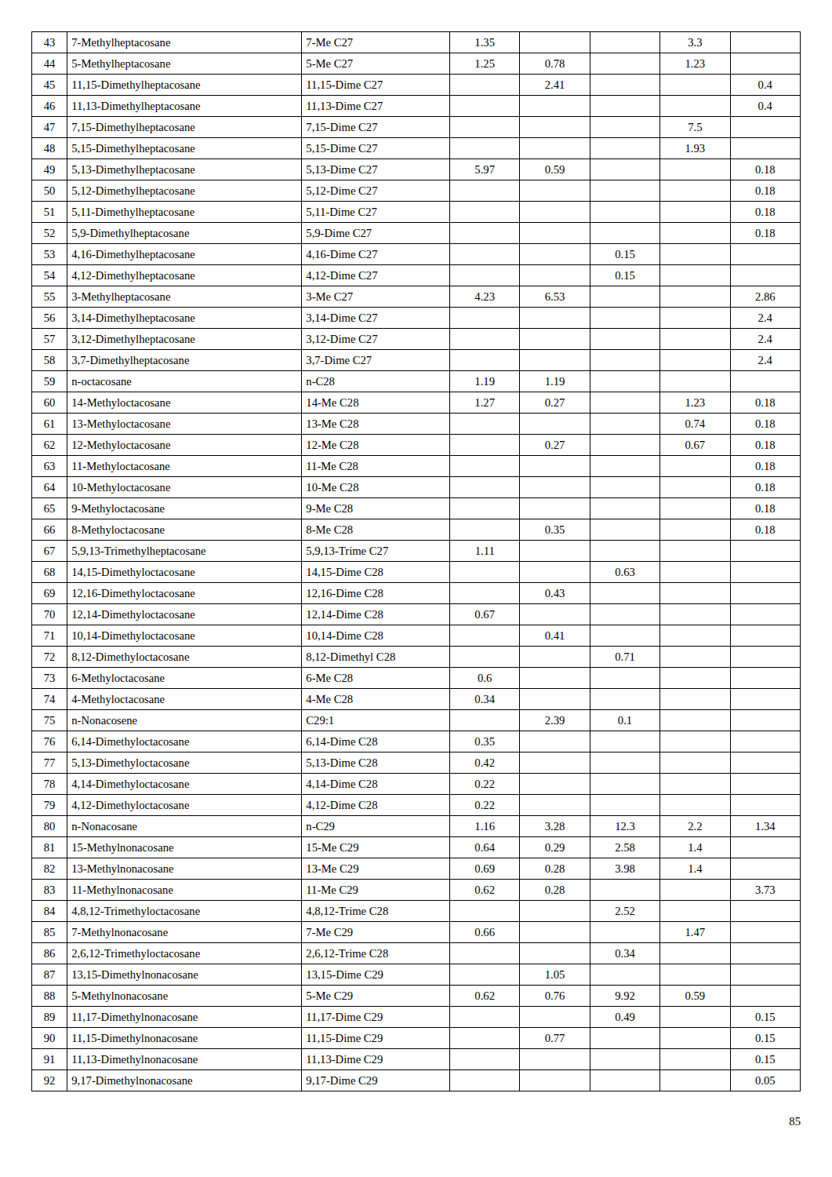| 43 | 7-Methylheptacosane | 7-Me C27 | 1.35 | | | 3.3 | |
| 44 | 5-Methylheptacosane | 5-Me C27 | 1.25 | 0.78 | | 1.23 | |
| 45 | 11,15-Dimethylheptacosane | 11,15-Dime C27 | | 2.41 | | | 0.4 |
| 46 | 11,13-Dimethylheptacosane | 11,13-Dime C27 | | | | | 0.4 |
| 47 | 7,15-Dimethylheptacosane | 7,15-Dime C27 | | | | 7.5 | |
| 48 | 5,15-Dimethylheptacosane | 5,15-Dime C27 | | | | 1.93 | |
| 49 | 5,13-Dimethylheptacosane | 5,13-Dime C27 | 5.97 | 0.59 | | | 0.18 |
| 50 | 5,12-Dimethylheptacosane | 5,12-Dime C27 | | | | | 0.18 |
| 51 | 5,11-Dimethylheptacosane | 5,11-Dime C27 | | | | | 0.18 |
| 52 | 5,9-Dimethylheptacosane | 5,9-Dime C27 | | | | | 0.18 |
| 53 | 4,16-Dimethylheptacosane | 4,16-Dime C27 | | | 0.15 | | |
| 54 | 4,12-Dimethylheptacosane | 4,12-Dime C27 | | | 0.15 | | |
| 55 | 3-Methylheptacosane | 3-Me C27 | 4.23 | 6.53 | | | 2.86 |
| 56 | 3,14-Dimethylheptacosane | 3,14-Dime C27 | | | | | 2.4 |
| 57 | 3,12-Dimethylheptacosane | 3,12-Dime C27 | | | | | 2.4 |
| 58 | 3,7-Dimethylheptacosane | 3,7-Dime C27 | | | | | 2.4 |
| 59 | n-octacosane | n-C28 | 1.19 | 1.19 | | | |
| 60 | 14-Methyloctacosane | 14-Me C28 | 1.27 | 0.27 | | 1.23 | 0.18 |
| 61 | 13-Methyloctacosane | 13-Me C28 | | | | 0.74 | 0.18 |
| 62 | 12-Methyloctacosane | 12-Me C28 | | 0.27 | | 0.67 | 0.18 |
| 63 | 11-Methyloctacosane | 11-Me C28 | | | | | 0.18 |
| 64 | 10-Methyloctacosane | 10-Me C28 | | | | | 0.18 |
| 65 | 9-Methyloctacosane | 9-Me C28 | | | | | 0.18 |
| 66 | 8-Methyloctacosane | 8-Me C28 | | 0.35 | | | 0.18 |
| 67 | 5,9,13-Trimethylheptacosane | 5,9,13-Trime C27 | 1.11 | | | | |
| 68 | 14,15-Dimethyloctacosane | 14,15-Dime C28 | | | 0.63 | | |
| 69 | 12,16-Dimethyloctacosane | 12,16-Dime C28 | | 0.43 | | | |
| 70 | 12,14-Dimethyloctacosane | 12,14-Dime C28 | 0.67 | | | | |
| 71 | 10,14-Dimethyloctacosane | 10,14-Dime C28 | | 0.41 | | | |
| 72 | 8,12-Dimethyloctacosane | 8,12-Dimethyl C28 | | | 0.71 | | |
| 73 | 6-Methyloctacosane | 6-Me C28 | 0.6 | | | | |
| 74 | 4-Methyloctacosane | 4-Me C28 | 0.34 | | | | |
| 75 | n-Nonacosene | C29:1 | | 2.39 | 0.1 | | |
| 76 | 6,14-Dimethyloctacosane | 6,14-Dime C28 | 0.35 | | | | |
| 77 | 5,13-Dimethyloctacosane | 5,13-Dime C28 | 0.42 | | | | |
| 78 | 4,14-Dimethyloctacosane | 4,14-Dime C28 | 0.22 | | | | |
| 79 | 4,12-Dimethyloctacosane | 4,12-Dime C28 | 0.22 | | | | |
| 80 | n-Nonacosane | n-C29 | 1.16 | 3.28 | 12.3 | 2.2 | 1.34 |
| 81 | 15-Methylnonacosane | 15-Me C29 | 0.64 | 0.29 | 2.58 | 1.4 | |
| 82 | 13-Methylnonacosane | 13-Me C29 | 0.69 | 0.28 | 3.98 | 1.4 | |
| 83 | 11-Methylnonacosane | 11-Me C29 | 0.62 | 0.28 | | | 3.73 |
| 84 | 4,8,12-Trimethyloctacosane | 4,8,12-Trime C28 | | | 2.52 | | |
| 85 | 7-Methylnonacosane | 7-Me C29 | 0.66 | | | 1.47 | |
| 86 | 2,6,12-Trimethyloctacosane | 2,6,12-Trime C28 | | | 0.34 | | |
| 87 | 13,15-Dimethylnonacosane | 13,15-Dime C29 | | 1.05 | | | |
| 88 | 5-Methylnonacosane | 5-Me C29 | 0.62 | 0.76 | 9.92 | 0.59 | |
| 89 | 11,17-Dimethylnonacosane | 11,17-Dime C29 | | | 0.49 | | 0.15 |
| 90 | 11,15-Dimethylnonacosane | 11,15-Dime C29 | | 0.77 | | | 0.15 |
| 91 | 11,13-Dimethylnonacosane | 11,13-Dime C29 | | | | | 0.15 |
| 92 | 9,17-Dimethylnonacosane | 9,17-Dime C29 | | | | | 0.05 |
85